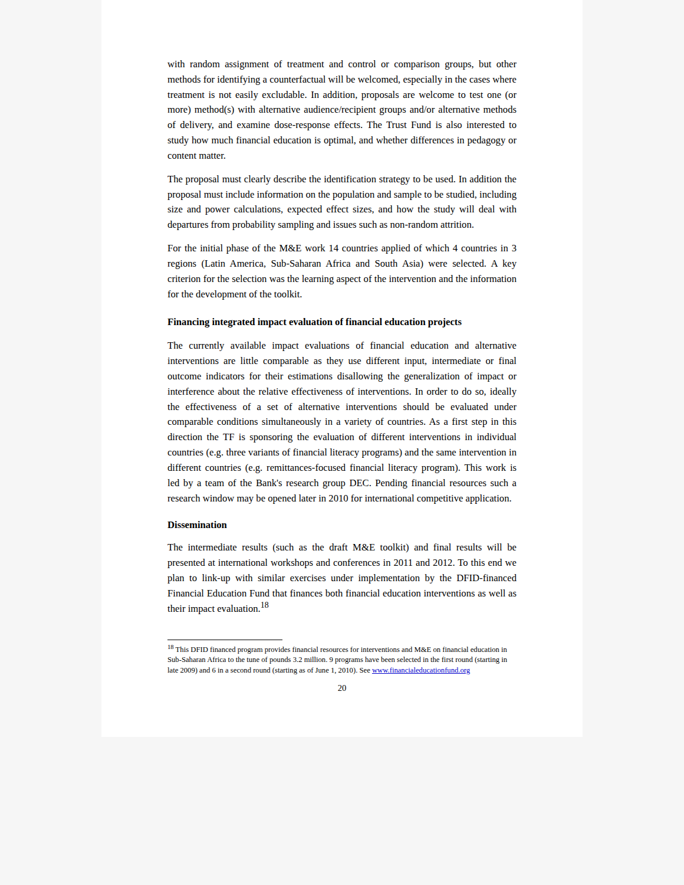with random assignment of treatment and control or comparison groups, but other methods for identifying a counterfactual will be welcomed, especially in the cases where treatment is not easily excludable. In addition, proposals are welcome to test one (or more) method(s) with alternative audience/recipient groups and/or alternative methods of delivery, and examine dose-response effects. The Trust Fund is also interested to study how much financial education is optimal, and whether differences in pedagogy or content matter.
The proposal must clearly describe the identification strategy to be used. In addition the proposal must include information on the population and sample to be studied, including size and power calculations, expected effect sizes, and how the study will deal with departures from probability sampling and issues such as non-random attrition.
For the initial phase of the M&E work 14 countries applied of which 4 countries in 3 regions (Latin America, Sub-Saharan Africa and South Asia) were selected. A key criterion for the selection was the learning aspect of the intervention and the information for the development of the toolkit.
Financing integrated impact evaluation of financial education projects
The currently available impact evaluations of financial education and alternative interventions are little comparable as they use different input, intermediate or final outcome indicators for their estimations disallowing the generalization of impact or interference about the relative effectiveness of interventions. In order to do so, ideally the effectiveness of a set of alternative interventions should be evaluated under comparable conditions simultaneously in a variety of countries. As a first step in this direction the TF is sponsoring the evaluation of different interventions in individual countries (e.g. three variants of financial literacy programs) and the same intervention in different countries (e.g. remittances-focused financial literacy program). This work is led by a team of the Bank's research group DEC. Pending financial resources such a research window may be opened later in 2010 for international competitive application.
Dissemination
The intermediate results (such as the draft M&E toolkit) and final results will be presented at international workshops and conferences in 2011 and 2012. To this end we plan to link-up with similar exercises under implementation by the DFID-financed Financial Education Fund that finances both financial education interventions as well as their impact evaluation.18
18 This DFID financed program provides financial resources for interventions and M&E on financial education in Sub-Saharan Africa to the tune of pounds 3.2 million. 9 programs have been selected in the first round (starting in late 2009) and 6 in a second round (starting as of June 1, 2010). See www.financialeducationfund.org
20